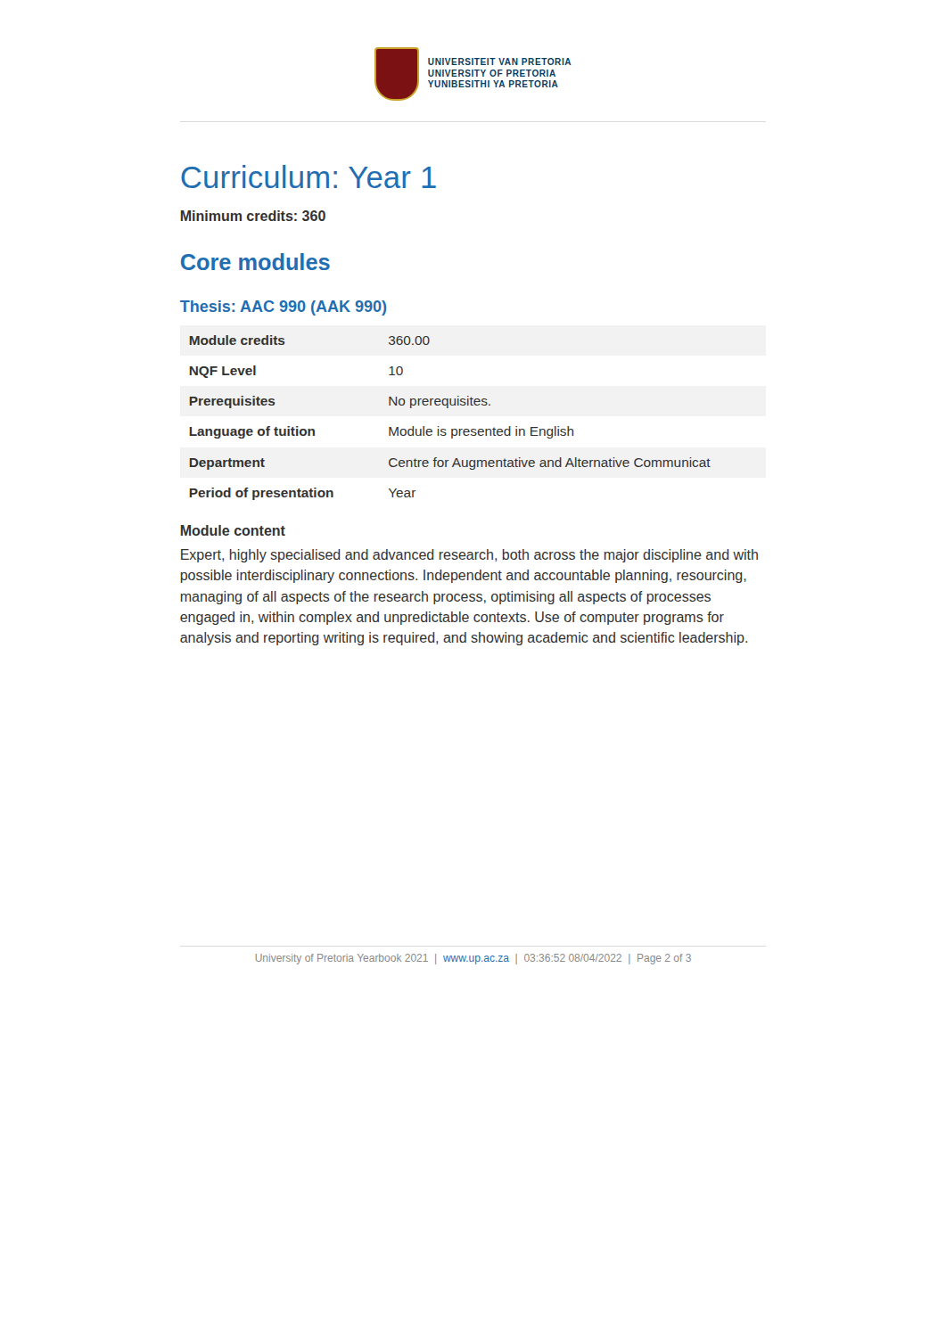UNIVERSITEIT VAN PRETORIA
UNIVERSITY OF PRETORIA
YUNIBESITHI YA PRETORIA
Curriculum: Year 1
Minimum credits: 360
Core modules
Thesis: AAC 990 (AAK 990)
| Module credits | 360.00 |
| NQF Level | 10 |
| Prerequisites | No prerequisites. |
| Language of tuition | Module is presented in English |
| Department | Centre for Augmentative and Alternative Communicat |
| Period of presentation | Year |
Module content
Expert, highly specialised and advanced research, both across the major discipline and with possible interdisciplinary connections. Independent and accountable planning, resourcing, managing of all aspects of the research process, optimising all aspects of processes engaged in, within complex and unpredictable contexts. Use of computer programs for analysis and reporting writing is required, and showing academic and scientific leadership.
University of Pretoria Yearbook 2021 | www.up.ac.za | 03:36:52 08/04/2022 | Page 2 of 3